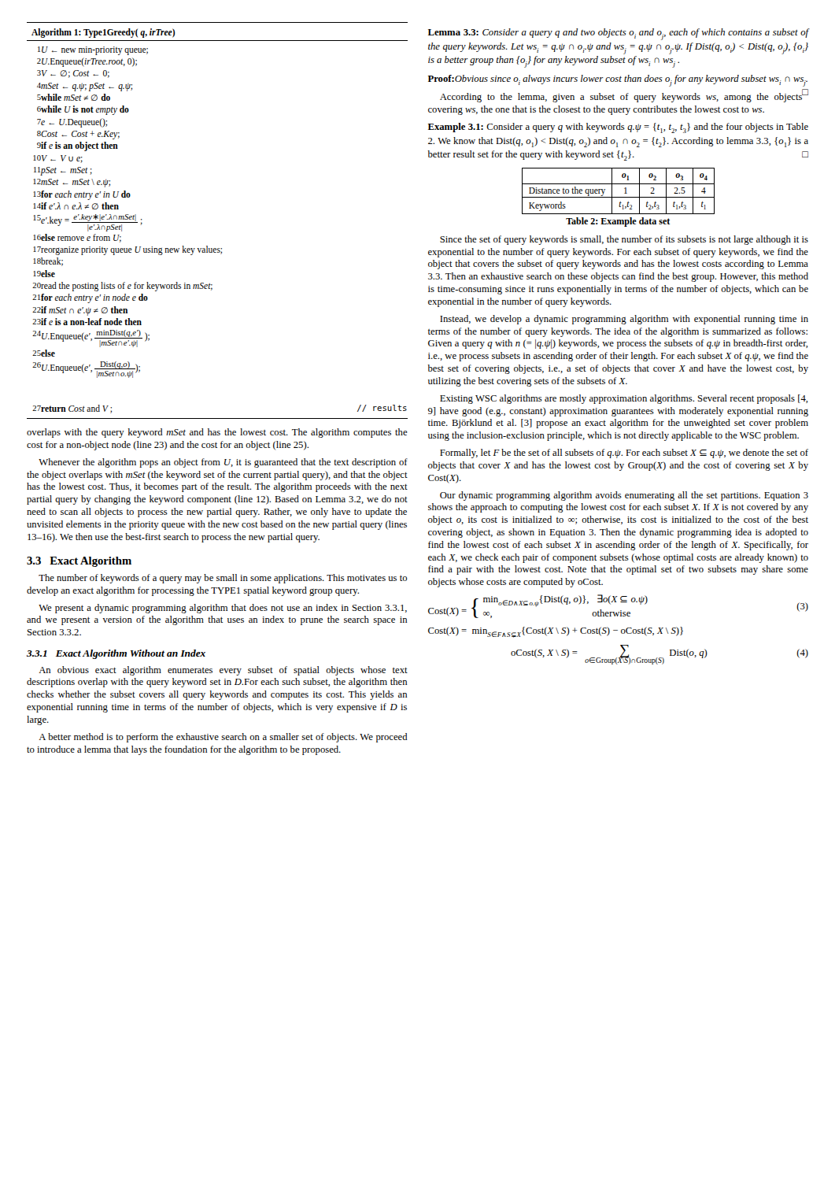Algorithm 1: Type1Greedy( q, irTree)
| 1 | U ← new min-priority queue; |
| 2 | U .Enqueue( irTree.root , 0); |
| 3 | V ← ∅; Cost ← 0; |
| 4 | mSet ← q.ψ ; pSet ← q.ψ ; |
| 5 | while mSet ≠ ∅ do |
| 6 | while U is not empty do |
| 7 | e ← U .Dequeue(); |
| 8 | Cost ← Cost + e.Key ; |
| 9 | if e is an object then |
| 10 | V ← V ∪ e ; |
| 11 | pSet ← mSet ; |
| 12 | mSet ← mSet \ e.ψ ; |
| 13 | for each entry e′ in U do |
| 14 | if e′.λ ∩ e.λ ≠ ∅ then |
| 15 | e′ .key = e′.key ∗/ e′.λ ∩ mSet / / e′.λ ∩ pSet / ; |
| 16 | else remove e from U ; |
| 17 | reorganize priority queue U using new key values; |
| 18 | break; |
| 19 | else |
| 20 | read the posting lists of e for keywords in mSet ; |
| 21 | for each entry e′ in node e do |
| 22 | if mSet ∩ e′.ψ ≠ ∅ then |
| 23 | if e is a non-leaf node then |
| 24 | U .Enqueue( e′ , minDist( q,e′ ) / mSet ∩ e′.ψ / ); |
| 25 | else |
| 26 | U .Enqueue( e′ , Dist( q,o ) / mSet ∩ o.ψ / ); |
| 27 | return Cost and V ; // results |
overlaps with the query keyword mSet and has the lowest cost. The algorithm computes the cost for a non-object node (line 23) and the cost for an object (line 25).
Whenever the algorithm pops an object from U, it is guaranteed that the text description of the object overlaps with mSet (the keyword set of the current partial query), and that the object has the lowest cost. Thus, it becomes part of the result. The algorithm proceeds with the next partial query by changing the keyword component (line 12). Based on Lemma 3.2, we do not need to scan all objects to process the new partial query. Rather, we only have to update the unvisited elements in the priority queue with the new cost based on the new partial query (lines 13–16). We then use the best-first search to process the new partial query.
3.3 Exact Algorithm
The number of keywords of a query may be small in some applications. This motivates us to develop an exact algorithm for processing the TYPE1 spatial keyword group query.
We present a dynamic programming algorithm that does not use an index in Section 3.3.1, and we present a version of the algorithm that uses an index to prune the search space in Section 3.3.2.
3.3.1 Exact Algorithm Without an Index
An obvious exact algorithm enumerates every subset of spatial objects whose text descriptions overlap with the query keyword set in D.For each such subset, the algorithm then checks whether the subset covers all query keywords and computes its cost. This yields an exponential running time in terms of the number of objects, which is very expensive if D is large.
A better method is to perform the exhaustive search on a smaller set of objects. We proceed to introduce a lemma that lays the foundation for the algorithm to be proposed.
Lemma 3.3: Consider a query q and two objects oi and oj, each of which contains a subset of the query keywords. Let wsi = q.ψ ∩ oi.ψ and wsj = q.ψ ∩ oj.ψ. If Dist(q, oi) < Dist(q, oj), {oi} is a better group than {oj} for any keyword subset of wsi ∩ wsj .
Proof: Obvious since oi always incurs lower cost than does oj for any keyword subset wsi ∩ wsj. □
According to the lemma, given a subset of query keywords ws, among the objects covering ws, the one that is the closest to the query contributes the lowest cost to ws.
Example 3.1: Consider a query q with keywords q.ψ = {t1, t2, t3} and the four objects in Table 2. We know that Dist(q, o1) < Dist(q, o2) and o1 ∩ o2 = {t2}. According to lemma 3.3, {o1} is a better result set for the query with keyword set {t2}. □
| | o 1 | o 2 | o 3 | o 4 |
| Distance to the query | 1 | 2 | 2.5 | 4 |
| Keywords | t 1 , t 2 | t 2 , t 3 | t 1 , t 3 | t 1 |
Table 2: Example data set
Since the set of query keywords is small, the number of its subsets is not large although it is exponential to the number of query keywords. For each subset of query keywords, we find the object that covers the subset of query keywords and has the lowest costs according to Lemma 3.3. Then an exhaustive search on these objects can find the best group. However, this method is time-consuming since it runs exponentially in terms of the number of objects, which can be exponential in the number of query keywords.
Instead, we develop a dynamic programming algorithm with exponential running time in terms of the number of query keywords. The idea of the algorithm is summarized as follows: Given a query q with n (= |q.ψ|) keywords, we process the subsets of q.ψ in breadth-first order, i.e., we process subsets in ascending order of their length. For each subset X of q.ψ, we find the best set of covering objects, i.e., a set of objects that cover X and have the lowest cost, by utilizing the best covering sets of the subsets of X.
Existing WSC algorithms are mostly approximation algorithms. Several recent proposals [4, 9] have good (e.g., constant) approximation guarantees with moderately exponential running time. Björklund et al. [3] propose an exact algorithm for the unweighted set cover problem using the inclusion-exclusion principle, which is not directly applicable to the WSC problem.
Formally, let F be the set of all subsets of q.ψ. For each subset X ⊆ q.ψ, we denote the set of objects that cover X and has the lowest cost by Group(X) and the cost of covering set X by Cost(X).
Our dynamic programming algorithm avoids enumerating all the set partitions. Equation 3 shows the approach to computing the lowest cost for each subset X. If X is not covered by any object o, its cost is initialized to ∞; otherwise, its cost is initialized to the cost of the best covering object, as shown in Equation 3. Then the dynamic programming idea is adopted to find the lowest cost of each subset X in ascending order of the length of X. Specifically, for each X, we check each pair of component subsets (whose optimal costs are already known) to find a pair with the lowest cost. Note that the optimal set of two subsets may share some objects whose costs are computed by oCost.
Cost(X) = {
mino∈D∧X⊆o.ψ{Dist(q, o)}, ∃o(X ⊆ o.ψ)
∞, otherwise
(3)
Cost(X) = minS∈F∧S⊊X{Cost(X \ S) + Cost(S) − oCost(S, X \ S)}
oCost(S, X \ S) = ∑ o∈Group(X\S)∩Group(S) Dist(o, q)
(4)